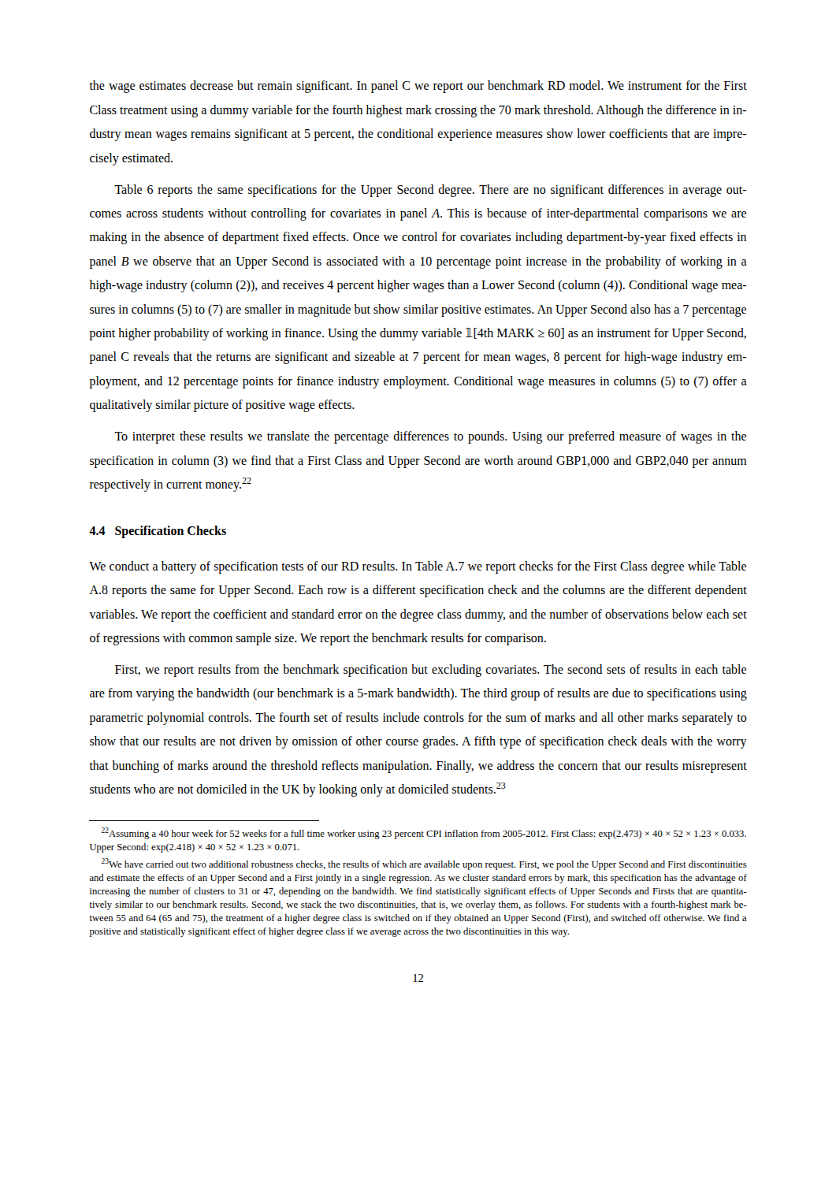the wage estimates decrease but remain significant. In panel C we report our benchmark RD model. We instrument for the First Class treatment using a dummy variable for the fourth highest mark crossing the 70 mark threshold. Although the difference in industry mean wages remains significant at 5 percent, the conditional experience measures show lower coefficients that are imprecisely estimated.
Table 6 reports the same specifications for the Upper Second degree. There are no significant differences in average outcomes across students without controlling for covariates in panel A. This is because of inter-departmental comparisons we are making in the absence of department fixed effects. Once we control for covariates including department-by-year fixed effects in panel B we observe that an Upper Second is associated with a 10 percentage point increase in the probability of working in a high-wage industry (column (2)), and receives 4 percent higher wages than a Lower Second (column (4)). Conditional wage measures in columns (5) to (7) are smaller in magnitude but show similar positive estimates. An Upper Second also has a 7 percentage point higher probability of working in finance. Using the dummy variable 𝟙[4th MARK ≥ 60] as an instrument for Upper Second, panel C reveals that the returns are significant and sizeable at 7 percent for mean wages, 8 percent for high-wage industry employment, and 12 percentage points for finance industry employment. Conditional wage measures in columns (5) to (7) offer a qualitatively similar picture of positive wage effects.
To interpret these results we translate the percentage differences to pounds. Using our preferred measure of wages in the specification in column (3) we find that a First Class and Upper Second are worth around GBP1,000 and GBP2,040 per annum respectively in current money.22
4.4 Specification Checks
We conduct a battery of specification tests of our RD results. In Table A.7 we report checks for the First Class degree while Table A.8 reports the same for Upper Second. Each row is a different specification check and the columns are the different dependent variables. We report the coefficient and standard error on the degree class dummy, and the number of observations below each set of regressions with common sample size. We report the benchmark results for comparison.
First, we report results from the benchmark specification but excluding covariates. The second sets of results in each table are from varying the bandwidth (our benchmark is a 5-mark bandwidth). The third group of results are due to specifications using parametric polynomial controls. The fourth set of results include controls for the sum of marks and all other marks separately to show that our results are not driven by omission of other course grades. A fifth type of specification check deals with the worry that bunching of marks around the threshold reflects manipulation. Finally, we address the concern that our results misrepresent students who are not domiciled in the UK by looking only at domiciled students.23
22Assuming a 40 hour week for 52 weeks for a full time worker using 23 percent CPI inflation from 2005-2012. First Class: exp(2.473) × 40 × 52 × 1.23 × 0.033. Upper Second: exp(2.418) × 40 × 52 × 1.23 × 0.071.
23We have carried out two additional robustness checks, the results of which are available upon request. First, we pool the Upper Second and First discontinuities and estimate the effects of an Upper Second and a First jointly in a single regression. As we cluster standard errors by mark, this specification has the advantage of increasing the number of clusters to 31 or 47, depending on the bandwidth. We find statistically significant effects of Upper Seconds and Firsts that are quantitatively similar to our benchmark results. Second, we stack the two discontinuities, that is, we overlay them, as follows. For students with a fourth-highest mark between 55 and 64 (65 and 75), the treatment of a higher degree class is switched on if they obtained an Upper Second (First), and switched off otherwise. We find a positive and statistically significant effect of higher degree class if we average across the two discontinuities in this way.
12